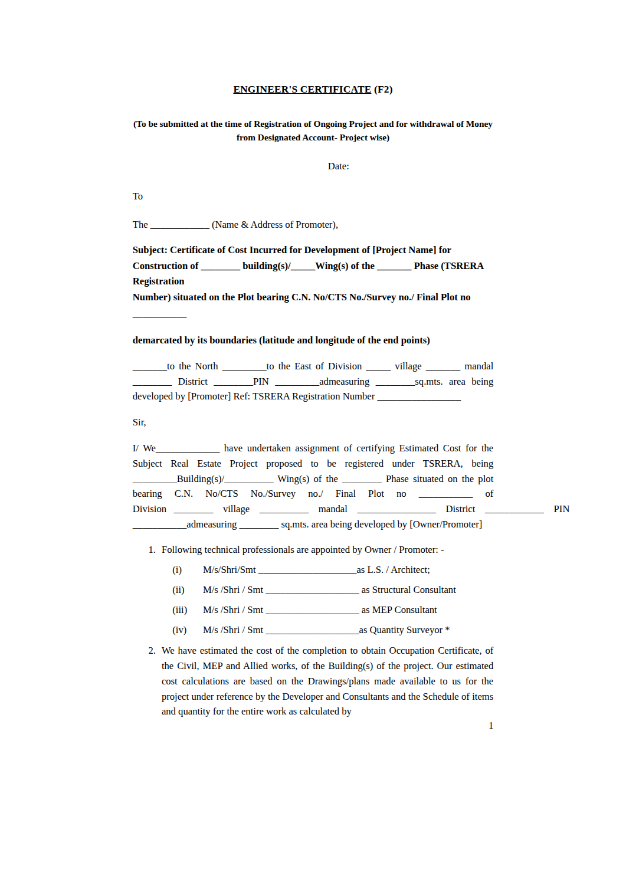ENGINEER'S CERTIFICATE (F2)
(To be submitted at the time of Registration of Ongoing Project and for withdrawal of Money from Designated Account- Project wise)
Date:
To
The ____________ (Name & Address of Promoter),
Subject: Certificate of Cost Incurred for Development of [Project Name] for Construction of ________ building(s)/_____Wing(s) of the _______ Phase (TSRERA Registration
Number) situated on the Plot bearing C.N. No/CTS No./Survey no./ Final Plot no ___________
demarcated by its boundaries (latitude and longitude of the end points)
_______to the North _________to the East of Division _____ village _______ mandal ________ District ________PIN _________admeasuring ________sq.mts. area being developed by [Promoter] Ref: TSRERA Registration Number _________________
Sir,
I/ We_____________ have undertaken assignment of certifying Estimated Cost for the Subject Real Estate Project proposed to be registered under TSRERA, being _________Building(s)/__________ Wing(s) of the ________ Phase situated on the plot bearing C.N. No/CTS No./Survey no./ Final Plot no ___________ of Division ________ village __________ mandal ________________ District ____________ PIN ___________admeasuring ________ sq.mts. area being developed by [Owner/Promoter]
Following technical professionals are appointed by Owner / Promoter: -
(i) M/s/Shri/Smt ____________________as L.S. / Architect;
(ii) M/s /Shri / Smt ___________________ as Structural Consultant
(iii) M/s /Shri / Smt ___________________ as MEP Consultant
(iv) M/s /Shri / Smt ___________________as Quantity Surveyor *
We have estimated the cost of the completion to obtain Occupation Certificate, of the Civil, MEP and Allied works, of the Building(s) of the project. Our estimated cost calculations are based on the Drawings/plans made available to us for the project under reference by the Developer and Consultants and the Schedule of items and quantity for the entire work as calculated by
1